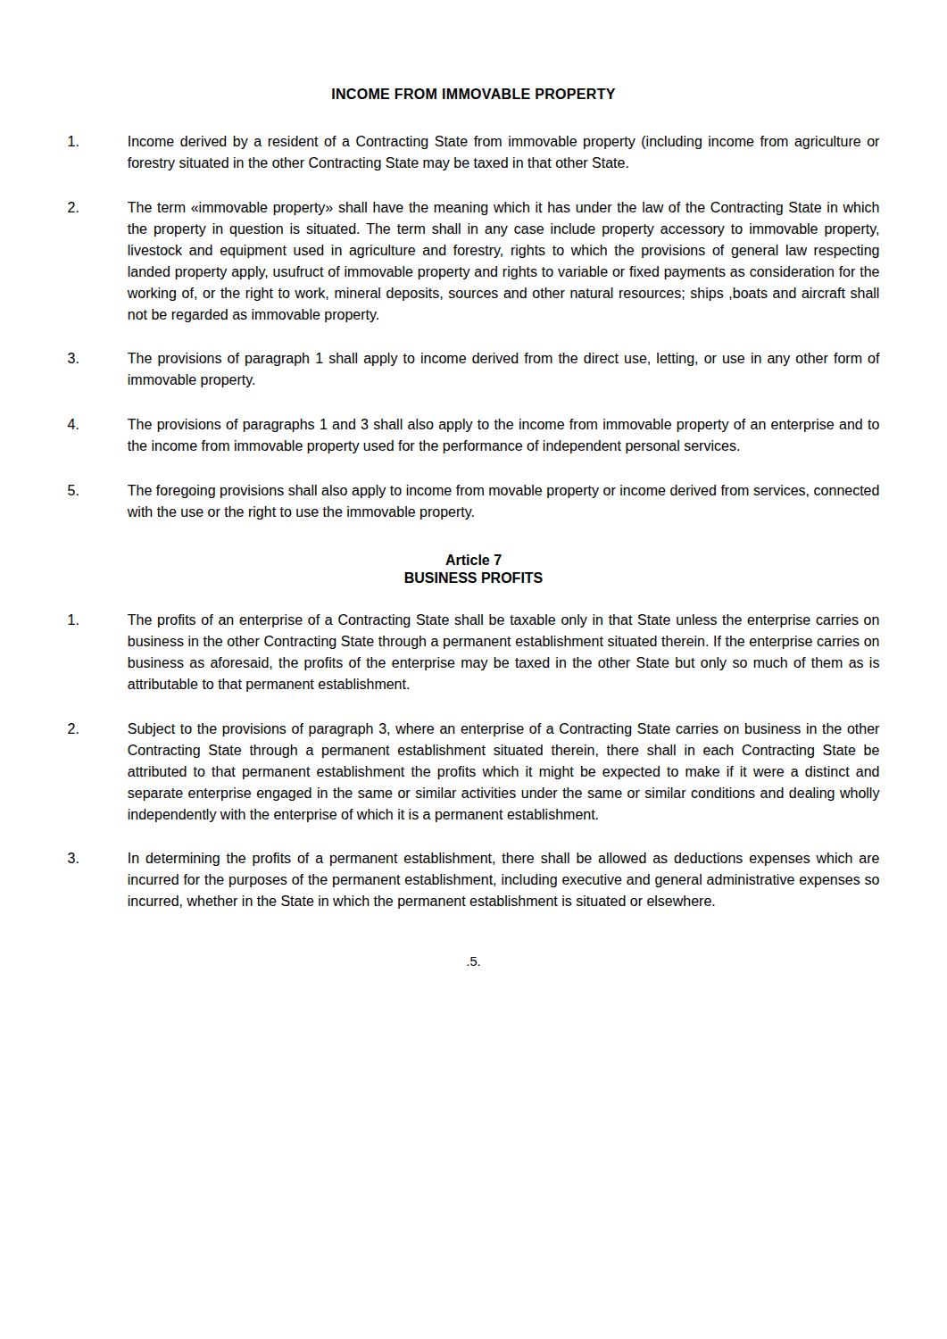INCOME FROM IMMOVABLE PROPERTY
Income derived by a resident of a Contracting State from immovable property (including income from agriculture or forestry situated in the other Contracting State may be taxed in that other State.
The term «immovable property» shall have the meaning which it has under the law of the Contracting State in which the property in question is situated. The term shall in any case include property accessory to immovable property, livestock and equipment used in agriculture and forestry, rights to which the provisions of general law respecting landed property apply, usufruct of immovable property and rights to variable or fixed payments as consideration for the working of, or the right to work, mineral deposits, sources and other natural resources; ships ,boats and aircraft shall not be regarded as immovable property.
The provisions of paragraph 1 shall apply to income derived from the direct use, letting, or use in any other form of immovable property.
The provisions of paragraphs 1 and 3 shall also apply to the income from immovable property of an enterprise and to the income from immovable property used for the performance of independent personal services.
The foregoing provisions shall also apply to income from movable property or income derived from services, connected with the use or the right to use the immovable property.
Article 7
BUSINESS PROFITS
The profits of an enterprise of a Contracting State shall be taxable only in that State unless the enterprise carries on business in the other Contracting State through a permanent establishment situated therein. If the enterprise carries on business as aforesaid, the profits of the enterprise may be taxed in the other State but only so much of them as is attributable to that permanent establishment.
Subject to the provisions of paragraph 3, where an enterprise of a Contracting State carries on business in the other Contracting State through a permanent establishment situated therein, there shall in each Contracting State be attributed to that permanent establishment the profits which it might be expected to make if it were a distinct and separate enterprise engaged in the same or similar activities under the same or similar conditions and dealing wholly independently with the enterprise of which it is a permanent establishment.
In determining the profits of a permanent establishment, there shall be allowed as deductions expenses which are incurred for the purposes of the permanent establishment, including executive and general administrative expenses so incurred, whether in the State in which the permanent establishment is situated or elsewhere.
.5.